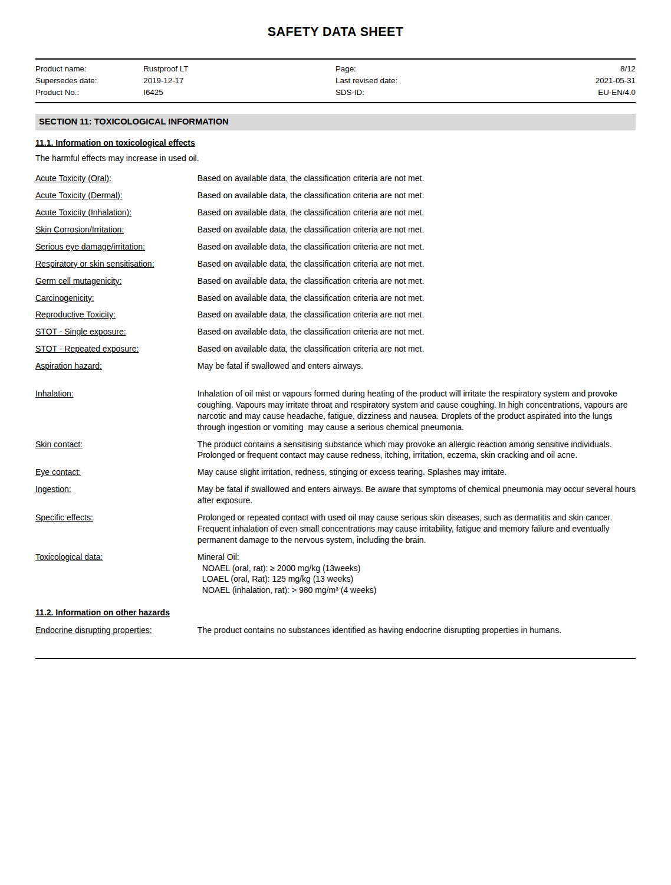SAFETY DATA SHEET
| Product name: | Rustproof LT | Page: | 8/12 |
| Supersedes date: | 2019-12-17 | Last revised date: | 2021-05-31 |
| Product No.: | I6425 | SDS-ID: | EU-EN/4.0 |
SECTION 11: TOXICOLOGICAL INFORMATION
11.1. Information on toxicological effects
The harmful effects may increase in used oil.
| Acute Toxicity (Oral): | Based on available data, the classification criteria are not met. |
| Acute Toxicity (Dermal): | Based on available data, the classification criteria are not met. |
| Acute Toxicity (Inhalation): | Based on available data, the classification criteria are not met. |
| Skin Corrosion/Irritation: | Based on available data, the classification criteria are not met. |
| Serious eye damage/irritation: | Based on available data, the classification criteria are not met. |
| Respiratory or skin sensitisation: | Based on available data, the classification criteria are not met. |
| Germ cell mutagenicity: | Based on available data, the classification criteria are not met. |
| Carcinogenicity: | Based on available data, the classification criteria are not met. |
| Reproductive Toxicity: | Based on available data, the classification criteria are not met. |
| STOT - Single exposure: | Based on available data, the classification criteria are not met. |
| STOT - Repeated exposure: | Based on available data, the classification criteria are not met. |
| Aspiration hazard: | May be fatal if swallowed and enters airways. |
| Inhalation: | Inhalation of oil mist or vapours formed during heating of the product will irritate the respiratory system and provoke coughing. Vapours may irritate throat and respiratory system and cause coughing. In high concentrations, vapours are narcotic and may cause headache, fatigue, dizziness and nausea. Droplets of the product aspirated into the lungs through ingestion or vomiting may cause a serious chemical pneumonia. |
| Skin contact: | The product contains a sensitising substance which may provoke an allergic reaction among sensitive individuals. Prolonged or frequent contact may cause redness, itching, irritation, eczema, skin cracking and oil acne. |
| Eye contact: | May cause slight irritation, redness, stinging or excess tearing. Splashes may irritate. |
| Ingestion: | May be fatal if swallowed and enters airways. Be aware that symptoms of chemical pneumonia may occur several hours after exposure. |
| Specific effects: | Prolonged or repeated contact with used oil may cause serious skin diseases, such as dermatitis and skin cancer. Frequent inhalation of even small concentrations may cause irritability, fatigue and memory failure and eventually permanent damage to the nervous system, including the brain. |
| Toxicological data: | Mineral Oil: NOAEL (oral, rat): ≥ 2000 mg/kg (13weeks) LOAEL (oral, Rat): 125 mg/kg (13 weeks) NOAEL (inhalation, rat): > 980 mg/m³ (4 weeks) |
11.2. Information on other hazards
| Endocrine disrupting properties: | The product contains no substances identified as having endocrine disrupting properties in humans. |